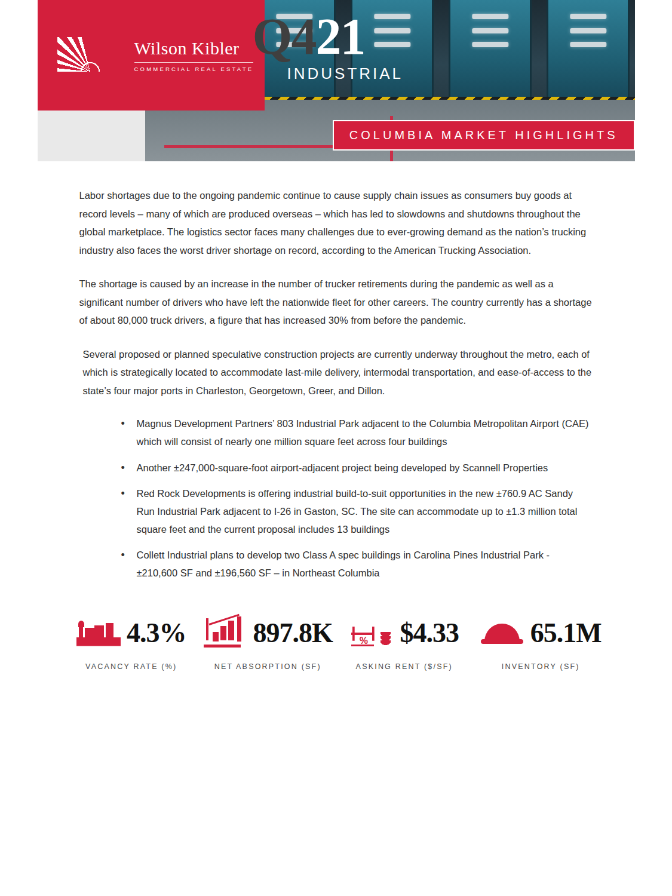Q421
INDUSTRIAL
Wilson Kibler
COMMERCIAL REAL ESTATE
COLUMBIA MARKET HIGHLIGHTS
Labor shortages due to the ongoing pandemic continue to cause supply chain issues as consumers buy goods at record levels – many of which are produced overseas – which has led to slowdowns and shutdowns throughout the global marketplace. The logistics sector faces many challenges due to ever-growing demand as the nation’s trucking industry also faces the worst driver shortage on record, according to the American Trucking Association.
The shortage is caused by an increase in the number of trucker retirements during the pandemic as well as a significant number of drivers who have left the nationwide fleet for other careers. The country currently has a shortage of about 80,000 truck drivers, a figure that has increased 30% from before the pandemic.
Several proposed or planned speculative construction projects are currently underway throughout the metro, each of which is strategically located to accommodate last-mile delivery, intermodal transportation, and ease-of-access to the state’s four major ports in Charleston, Georgetown, Greer, and Dillon.
Magnus Development Partners’ 803 Industrial Park adjacent to the Columbia Metropolitan Airport (CAE) which will consist of nearly one million square feet across four buildings
Another ±247,000-square-foot airport-adjacent project being developed by Scannell Properties
Red Rock Developments is offering industrial build-to-suit opportunities in the new ±760.9 AC Sandy Run Industrial Park adjacent to I-26 in Gaston, SC. The site can accommodate up to ±1.3 million total square feet and the current proposal includes 13 buildings
Collett Industrial plans to develop two Class A spec buildings in Carolina Pines Industrial Park - ±210,600 SF and ±196,560 SF – in Northeast Columbia
4.3%
VACANCY RATE (%)
897.8K
NET ABSORPTION (SF)
$4.33
ASKING RENT ($/SF)
65.1M
INVENTORY (SF)